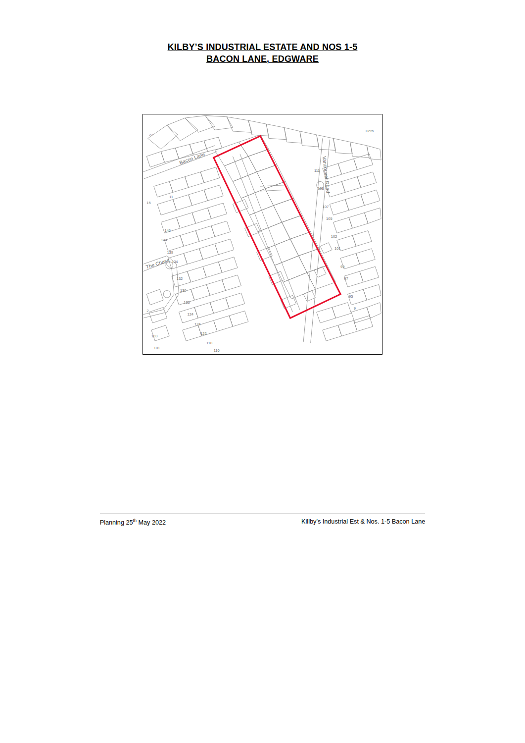KILBY’S INDUSTRIAL ESTATE AND NOS 1-5
BACON LANE, EDGWARE
Bacon Lane Vancouver Road The Chase 22 15 11 146 144 139 134 132 130 126 124 124 122 118 116 114 103 101 2 111 108 107 105 102 101 99 97 95 9 Hera
Planning 25th May 2022
Killby’s Industrial Est & Nos. 1-5 Bacon Lane